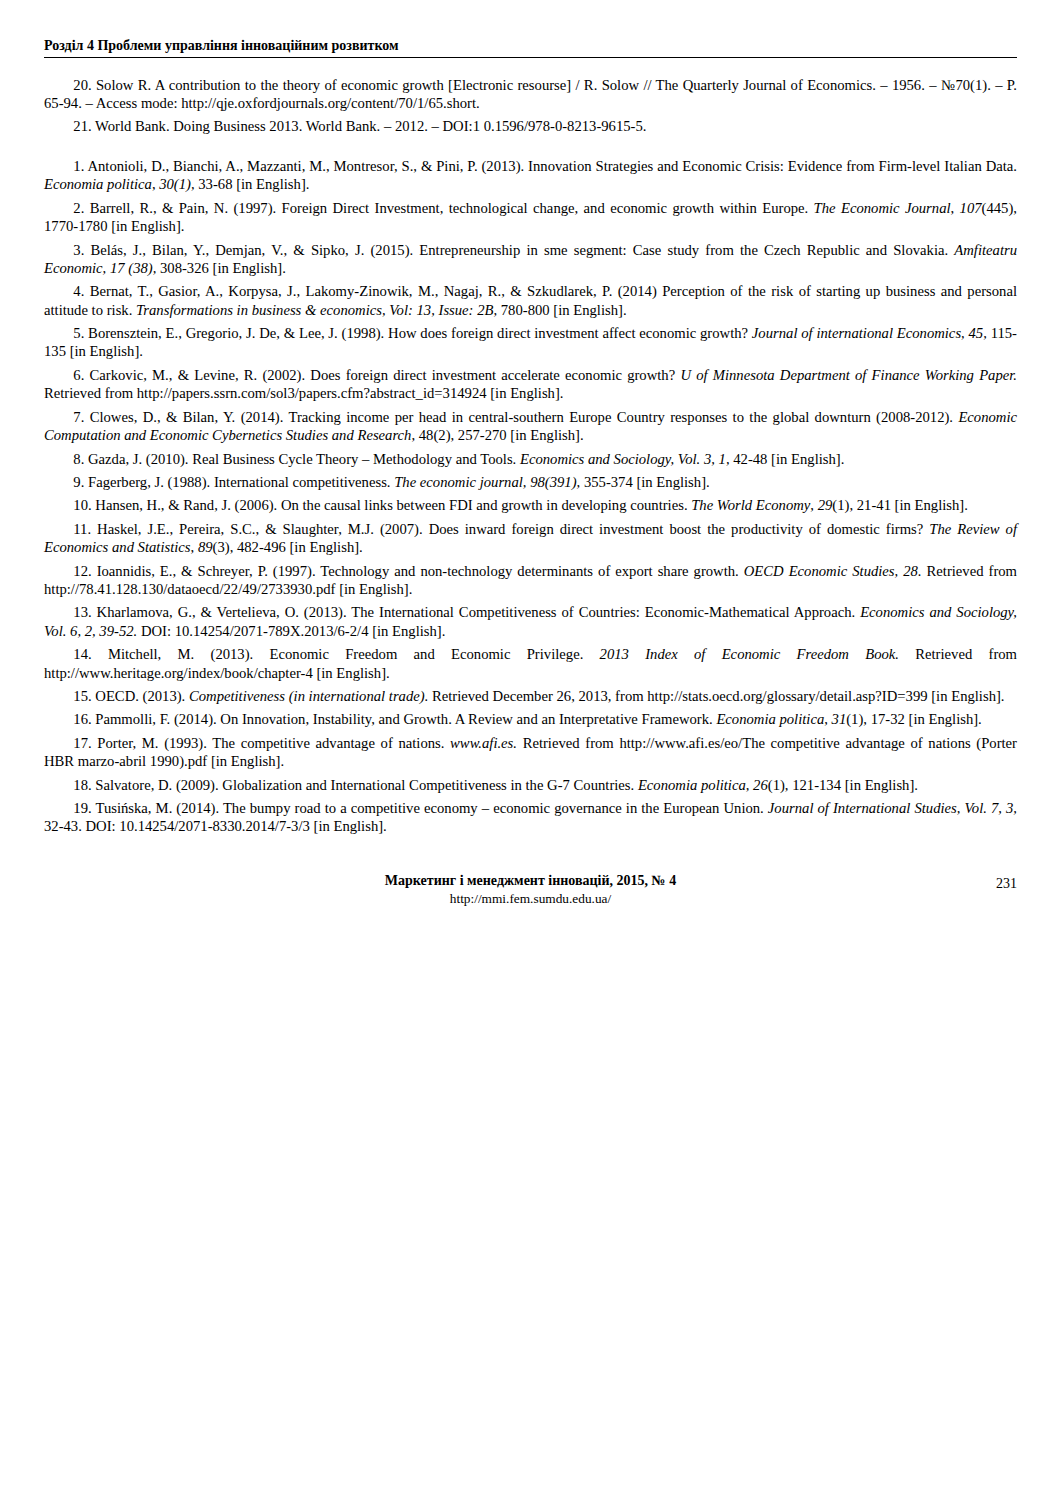Розділ 4 Проблеми управління інноваційним розвитком
20. Solow R. A contribution to the theory of economic growth [Electronic resourse] / R. Solow // The Quarterly Journal of Economics. – 1956. – №70(1). – P. 65-94. – Access mode: http://qje.oxfordjournals.org/content/70/1/65.short.
21. World Bank. Doing Business 2013. World Bank. – 2012. – DOI:1 0.1596/978-0-8213-9615-5.
1. Antonioli, D., Bianchi, A., Mazzanti, M., Montresor, S., & Pini, P. (2013). Innovation Strategies and Economic Crisis: Evidence from Firm-level Italian Data. Economia politica, 30(1), 33-68 [in English].
2. Barrell, R., & Pain, N. (1997). Foreign Direct Investment, technological change, and economic growth within Europe. The Economic Journal, 107(445), 1770-1780 [in English].
3. Belás, J., Bilan, Y., Demjan, V., & Sipko, J. (2015). Entrepreneurship in sme segment: Case study from the Czech Republic and Slovakia. Amfiteatru Economic, 17 (38), 308-326 [in English].
4. Bernat, T., Gasior, A., Korpysa, J., Lakomy-Zinowik, M., Nagaj, R., & Szkudlarek, P. (2014) Perception of the risk of starting up business and personal attitude to risk. Transformations in business & economics, Vol: 13, Issue: 2B, 780-800 [in English].
5. Borensztein, E., Gregorio, J. De, & Lee, J. (1998). How does foreign direct investment affect economic growth? Journal of international Economics, 45, 115-135 [in English].
6. Carkovic, M., & Levine, R. (2002). Does foreign direct investment accelerate economic growth? U of Minnesota Department of Finance Working Paper. Retrieved from http://papers.ssrn.com/sol3/papers.cfm?abstract_id=314924 [in English].
7. Clowes, D., & Bilan, Y. (2014). Tracking income per head in central-southern Europe Country responses to the global downturn (2008-2012). Economic Computation and Economic Cybernetics Studies and Research, 48(2), 257-270 [in English].
8. Gazda, J. (2010). Real Business Cycle Theory – Methodology and Tools. Economics and Sociology, Vol. 3, 1, 42-48 [in English].
9. Fagerberg, J. (1988). International competitiveness. The economic journal, 98(391), 355-374 [in English].
10. Hansen, H., & Rand, J. (2006). On the causal links between FDI and growth in developing countries. The World Economy, 29(1), 21-41 [in English].
11. Haskel, J.E., Pereira, S.C., & Slaughter, M.J. (2007). Does inward foreign direct investment boost the productivity of domestic firms? The Review of Economics and Statistics, 89(3), 482-496 [in English].
12. Ioannidis, E., & Schreyer, P. (1997). Technology and non-technology determinants of export share growth. OECD Economic Studies, 28. Retrieved from http://78.41.128.130/dataoecd/22/49/2733930.pdf [in English].
13. Kharlamova, G., & Vertelieva, O. (2013). The International Competitiveness of Countries: Economic-Mathematical Approach. Economics and Sociology, Vol. 6, 2, 39-52. DOI: 10.14254/2071-789X.2013/6-2/4 [in English].
14. Mitchell, M. (2013). Economic Freedom and Economic Privilege. 2013 Index of Economic Freedom Book. Retrieved from http://www.heritage.org/index/book/chapter-4 [in English].
15. OECD. (2013). Competitiveness (in international trade). Retrieved December 26, 2013, from http://stats.oecd.org/glossary/detail.asp?ID=399 [in English].
16. Pammolli, F. (2014). On Innovation, Instability, and Growth. A Review and an Interpretative Framework. Economia politica, 31(1), 17-32 [in English].
17. Porter, M. (1993). The competitive advantage of nations. www.afi.es. Retrieved from http://www.afi.es/eo/The competitive advantage of nations (Porter HBR marzo-abril 1990).pdf [in English].
18. Salvatore, D. (2009). Globalization and International Competitiveness in the G-7 Countries. Economia politica, 26(1), 121-134 [in English].
19. Tusińska, M. (2014). The bumpy road to a competitive economy – economic governance in the European Union. Journal of International Studies, Vol. 7, 3, 32-43. DOI: 10.14254/2071-8330.2014/7-3/3 [in English].
Маркетинг і менеджмент інновацій, 2015, № 4
http://mmi.fem.sumdu.edu.ua/
231